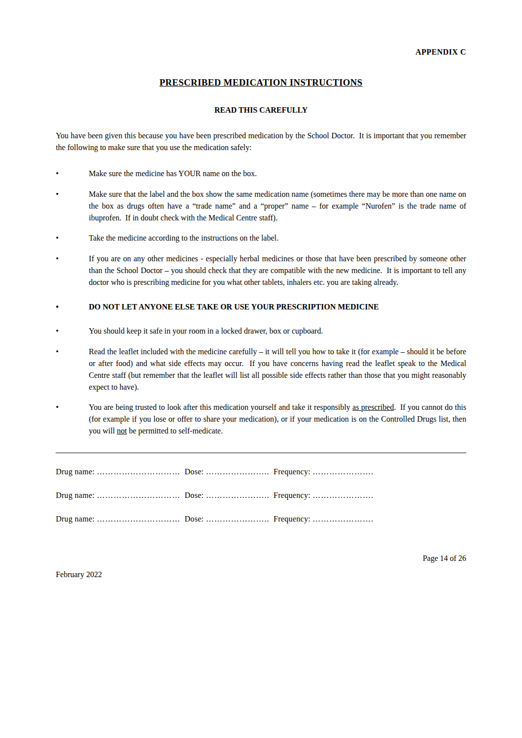APPENDIX C
PRESCRIBED MEDICATION INSTRUCTIONS
READ THIS CAREFULLY
You have been given this because you have been prescribed medication by the School Doctor. It is important that you remember the following to make sure that you use the medication safely:
Make sure the medicine has YOUR name on the box.
Make sure that the label and the box show the same medication name (sometimes there may be more than one name on the box as drugs often have a “trade name” and a “proper” name – for example “Nurofen” is the trade name of ibuprofen. If in doubt check with the Medical Centre staff).
Take the medicine according to the instructions on the label.
If you are on any other medicines - especially herbal medicines or those that have been prescribed by someone other than the School Doctor – you should check that they are compatible with the new medicine. It is important to tell any doctor who is prescribing medicine for you what other tablets, inhalers etc. you are taking already.
DO NOT LET ANYONE ELSE TAKE OR USE YOUR PRESCRIPTION MEDICINE
You should keep it safe in your room in a locked drawer, box or cupboard.
Read the leaflet included with the medicine carefully – it will tell you how to take it (for example – should it be before or after food) and what side effects may occur. If you have concerns having read the leaflet speak to the Medical Centre staff (but remember that the leaflet will list all possible side effects rather than those that you might reasonably expect to have).
You are being trusted to look after this medication yourself and take it responsibly as prescribed. If you cannot do this (for example if you lose or offer to share your medication), or if your medication is on the Controlled Drugs list, then you will not be permitted to self-medicate.
Drug name: ………………………… Dose: ………………….. Frequency: ………………….
Drug name: ………………………… Dose: ………………….. Frequency: ………………….
Drug name: ………………………… Dose: ………………….. Frequency: ………………….
Page 14 of 26
February 2022